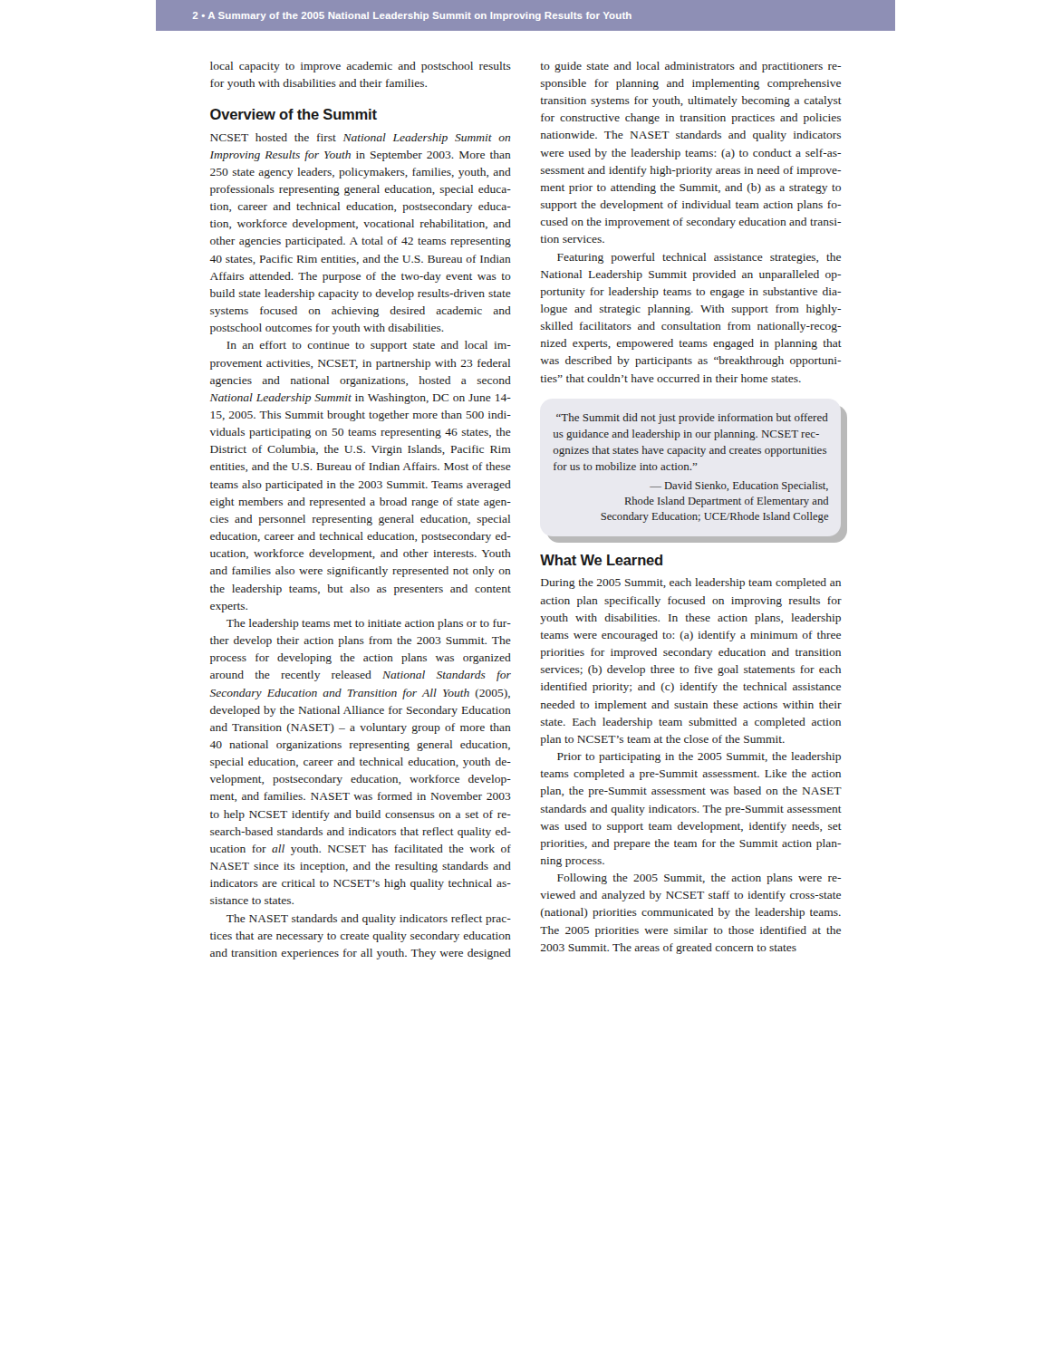2 • A Summary of the 2005 National Leadership Summit on Improving Results for Youth
local capacity to improve academic and postschool results for youth with disabilities and their families.
Overview of the Summit
NCSET hosted the first National Leadership Summit on Improving Results for Youth in September 2003. More than 250 state agency leaders, policymakers, families, youth, and professionals representing general education, special education, career and technical education, postsecondary education, workforce development, vocational rehabilitation, and other agencies participated. A total of 42 teams representing 40 states, Pacific Rim entities, and the U.S. Bureau of Indian Affairs attended. The purpose of the two-day event was to build state leadership capacity to develop results-driven state systems focused on achieving desired academic and postschool outcomes for youth with disabilities.
In an effort to continue to support state and local improvement activities, NCSET, in partnership with 23 federal agencies and national organizations, hosted a second National Leadership Summit in Washington, DC on June 14-15, 2005. This Summit brought together more than 500 individuals participating on 50 teams representing 46 states, the District of Columbia, the U.S. Virgin Islands, Pacific Rim entities, and the U.S. Bureau of Indian Affairs. Most of these teams also participated in the 2003 Summit. Teams averaged eight members and represented a broad range of state agencies and personnel representing general education, special education, career and technical education, postsecondary education, workforce development, and other interests. Youth and families also were significantly represented not only on the leadership teams, but also as presenters and content experts.
The leadership teams met to initiate action plans or to further develop their action plans from the 2003 Summit. The process for developing the action plans was organized around the recently released National Standards for Secondary Education and Transition for All Youth (2005), developed by the National Alliance for Secondary Education and Transition (NASET) – a voluntary group of more than 40 national organizations representing general education, special education, career and technical education, youth development, postsecondary education, workforce development, and families. NASET was formed in November 2003 to help NCSET identify and build consensus on a set of research-based standards and indicators that reflect quality education for all youth. NCSET has facilitated the work of NASET since its inception, and the resulting standards and indicators are critical to NCSET’s high quality technical assistance to states.
The NASET standards and quality indicators reflect practices that are necessary to create quality secondary education and transition experiences for all youth. They were designed to guide state and local administrators and practitioners responsible for planning and implementing comprehensive transition systems for youth, ultimately becoming a catalyst for constructive change in transition practices and policies nationwide. The NASET standards and quality indicators were used by the leadership teams: (a) to conduct a self-assessment and identify high-priority areas in need of improvement prior to attending the Summit, and (b) as a strategy to support the development of individual team action plans focused on the improvement of secondary education and transition services.
Featuring powerful technical assistance strategies, the National Leadership Summit provided an unparalleled opportunity for leadership teams to engage in substantive dialogue and strategic planning. With support from highly-skilled facilitators and consultation from nationally-recognized experts, empowered teams engaged in planning that was described by participants as “breakthrough opportunities” that couldn’t have occurred in their home states.
“The Summit did not just provide information but offered us guidance and leadership in our planning. NCSET recognizes that states have capacity and creates opportunities for us to mobilize into action.”
— David Sienko, Education Specialist, Rhode Island Department of Elementary and Secondary Education; UCE/Rhode Island College
What We Learned
During the 2005 Summit, each leadership team completed an action plan specifically focused on improving results for youth with disabilities. In these action plans, leadership teams were encouraged to: (a) identify a minimum of three priorities for improved secondary education and transition services; (b) develop three to five goal statements for each identified priority; and (c) identify the technical assistance needed to implement and sustain these actions within their state. Each leadership team submitted a completed action plan to NCSET’s team at the close of the Summit.
Prior to participating in the 2005 Summit, the leadership teams completed a pre-Summit assessment. Like the action plan, the pre-Summit assessment was based on the NASET standards and quality indicators. The pre-Summit assessment was used to support team development, identify needs, set priorities, and prepare the team for the Summit action planning process.
Following the 2005 Summit, the action plans were reviewed and analyzed by NCSET staff to identify cross-state (national) priorities communicated by the leadership teams. The 2005 priorities were similar to those identified at the 2003 Summit. The areas of greated concern to states